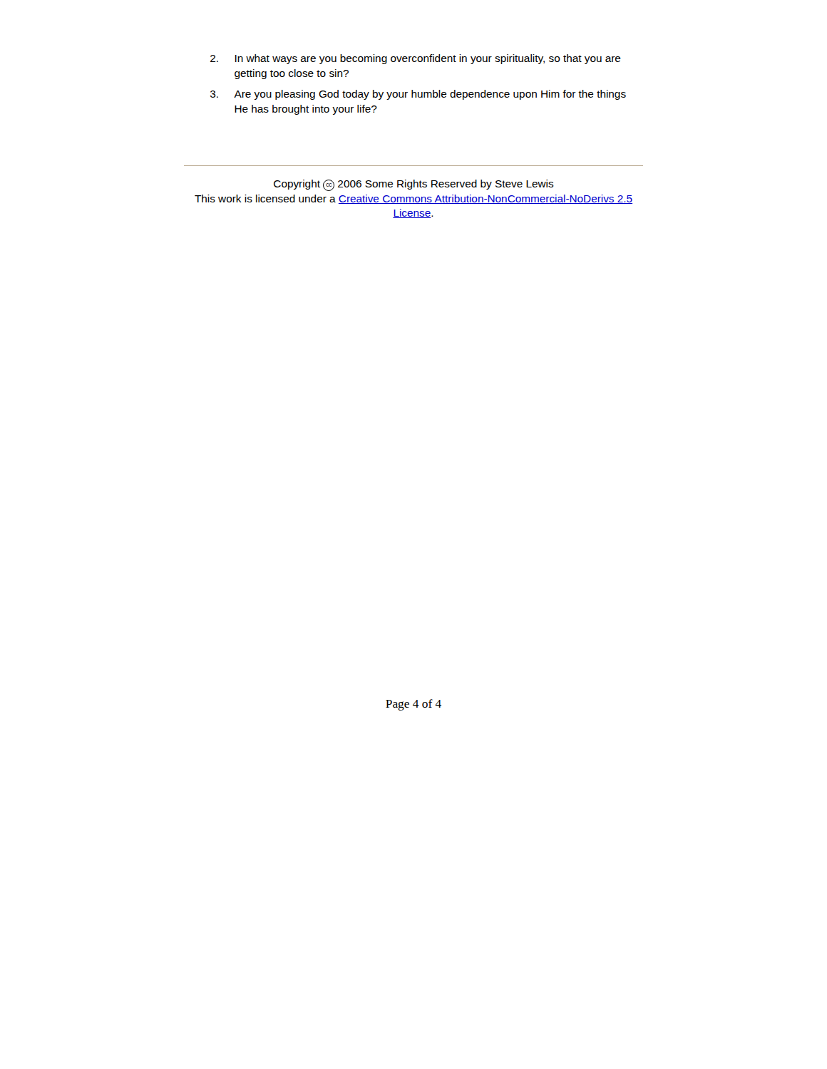In what ways are you becoming overconfident in your spirituality, so that you are getting too close to sin?
Are you pleasing God today by your humble dependence upon Him for the things He has brought into your life?
Copyright cc 2006 Some Rights Reserved by Steve Lewis
This work is licensed under a Creative Commons Attribution-NonCommercial-NoDerivs 2.5 License.
Page 4 of 4